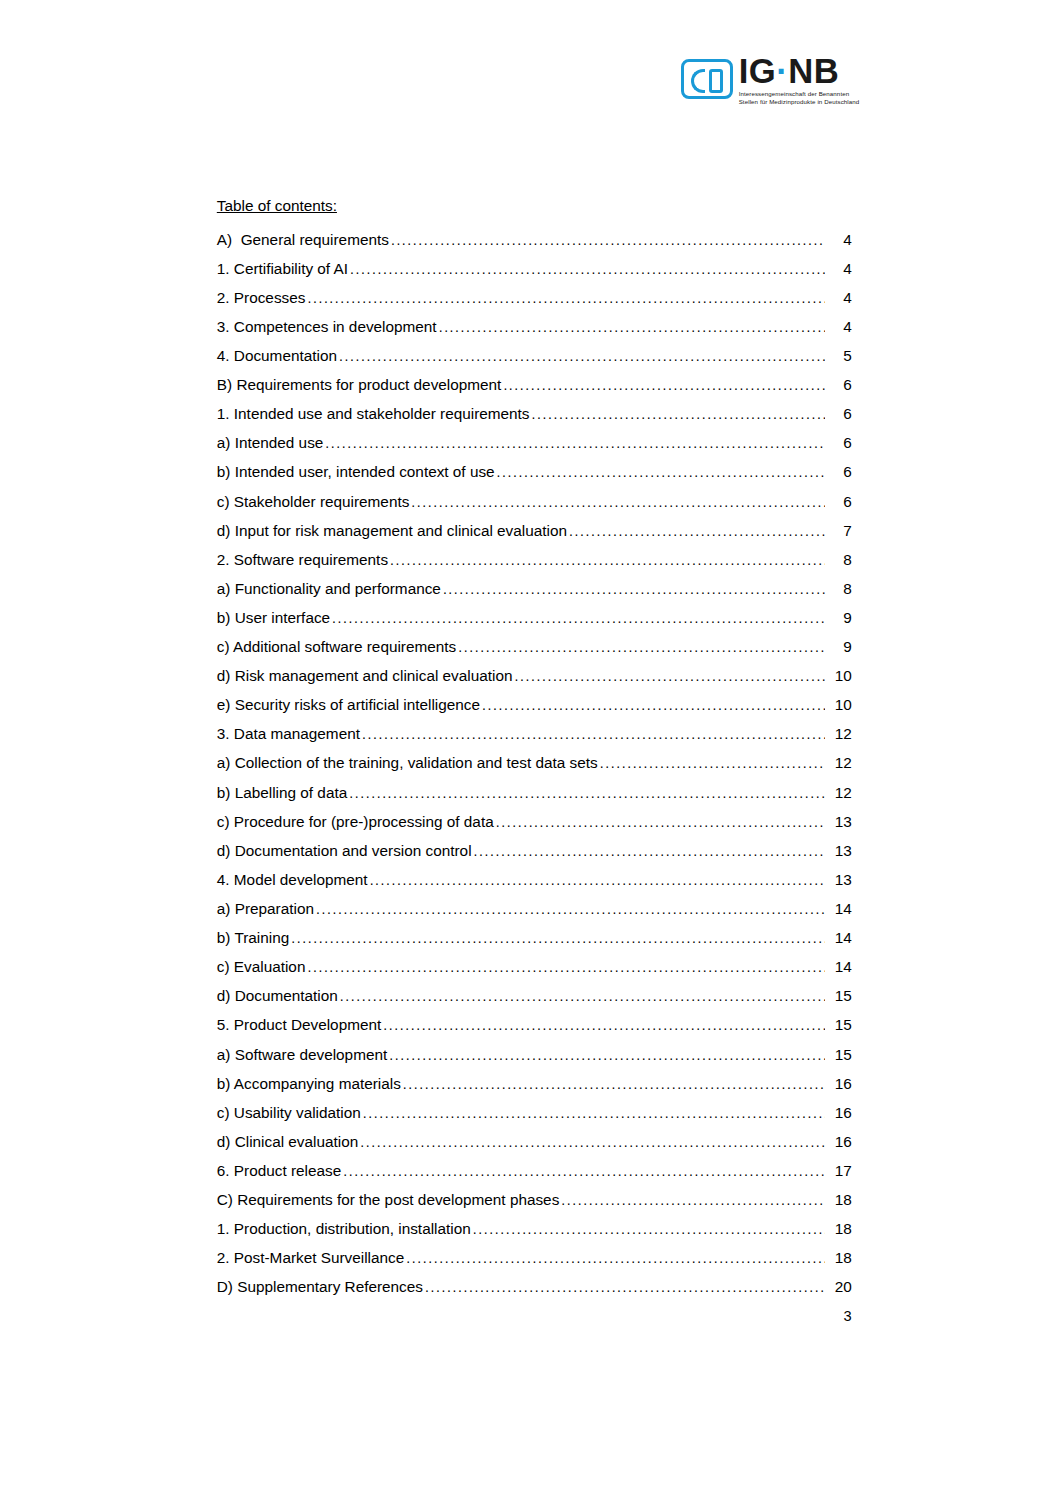IG·NB
Interessengemeinschaft der Benannten
Stellen für Medizinprodukte in Deutschland
Table of contents:
A) General requirements.......................................................................................................... 4
1. Certifiability of AI................................................................................................................. 4
2. Processes......................................................................................................................... 4
3. Competences in development................................................................................................. 4
4. Documentation.............................................................................................................. 5
B) Requirements for product development......................................................................................... 6
1. Intended use and stakeholder requirements............................................................................. 6
a) Intended use............................................................................................................. 6
b) Intended user, intended context of use................................................................................. 6
c) Stakeholder requirements..................................................................................................... 6
d) Input for risk management and clinical evaluation................................................................. 7
2. Software requirements......................................................................................................... 8
a) Functionality and performance............................................................................................. 8
b) User interface............................................................................................................. 9
c) Additional software requirements......................................................................................... 9
d) Risk management and clinical evaluation............................................................................. 10
e) Security risks of artificial intelligence................................................................................. 10
3. Data management......................................................................................................... 12
a) Collection of the training, validation and test data sets..................................................... 12
b) Labelling of data............................................................................................................. 12
c) Procedure for (pre-)processing of data................................................................................. 13
d) Documentation and version control................................................................................. 13
4. Model development......................................................................................................... 13
a) Preparation............................................................................................................. 14
b) Training............................................................................................................. 14
c) Evaluation............................................................................................................. 14
d) Documentation............................................................................................................. 15
5. Product Development......................................................................................................... 15
a) Software development............................................................................................................. 15
b) Accompanying materials............................................................................................................. 16
c) Usability validation............................................................................................................. 16
d) Clinical evaluation............................................................................................................. 16
6. Product release......................................................................................................... 17
C) Requirements for the post development phases......................................................................... 18
1. Production, distribution, installation......................................................................................... 18
2. Post-Market Surveillance......................................................................................................... 18
D) Supplementary References......................................................................................................... 20
3